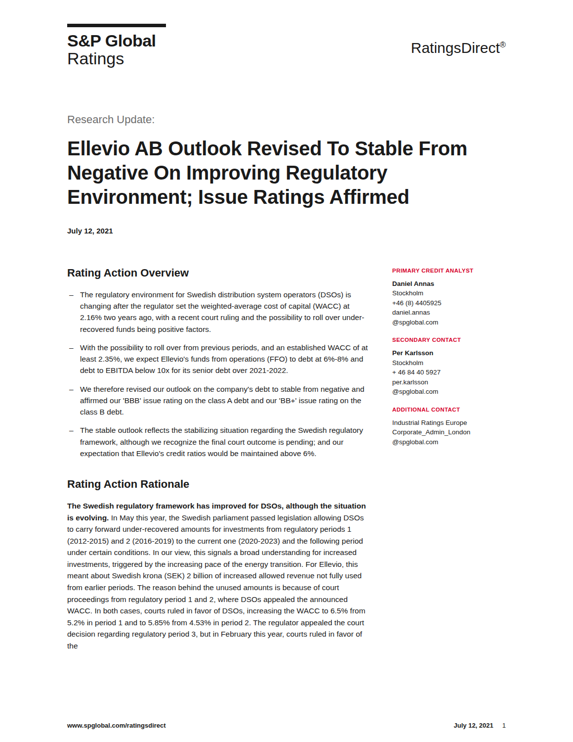S&P Global Ratings
RatingsDirect®
Research Update:
Ellevio AB Outlook Revised To Stable From Negative On Improving Regulatory Environment; Issue Ratings Affirmed
July 12, 2021
Rating Action Overview
The regulatory environment for Swedish distribution system operators (DSOs) is changing after the regulator set the weighted-average cost of capital (WACC) at 2.16% two years ago, with a recent court ruling and the possibility to roll over under-recovered funds being positive factors.
With the possibility to roll over from previous periods, and an established WACC of at least 2.35%, we expect Ellevio's funds from operations (FFO) to debt at 6%-8% and debt to EBITDA below 10x for its senior debt over 2021-2022.
We therefore revised our outlook on the company's debt to stable from negative and affirmed our 'BBB' issue rating on the class A debt and our 'BB+' issue rating on the class B debt.
The stable outlook reflects the stabilizing situation regarding the Swedish regulatory framework, although we recognize the final court outcome is pending; and our expectation that Ellevio's credit ratios would be maintained above 6%.
Rating Action Rationale
The Swedish regulatory framework has improved for DSOs, although the situation is evolving. In May this year, the Swedish parliament passed legislation allowing DSOs to carry forward under-recovered amounts for investments from regulatory periods 1 (2012-2015) and 2 (2016-2019) to the current one (2020-2023) and the following period under certain conditions. In our view, this signals a broad understanding for increased investments, triggered by the increasing pace of the energy transition. For Ellevio, this meant about Swedish krona (SEK) 2 billion of increased allowed revenue not fully used from earlier periods. The reason behind the unused amounts is because of court proceedings from regulatory period 1 and 2, where DSOs appealed the announced WACC. In both cases, courts ruled in favor of DSOs, increasing the WACC to 6.5% from 5.2% in period 1 and to 5.85% from 4.53% in period 2. The regulator appealed the court decision regarding regulatory period 3, but in February this year, courts ruled in favor of the
PRIMARY CREDIT ANALYST
Daniel Annas
Stockholm
+46 (8) 4405925
daniel.annas
@spglobal.com
SECONDARY CONTACT
Per Karlsson
Stockholm
+ 46 84 40 5927
per.karlsson
@spglobal.com
ADDITIONAL CONTACT
Industrial Ratings Europe
Corporate_Admin_London
@spglobal.com
www.spglobal.com/ratingsdirect July 12, 20211